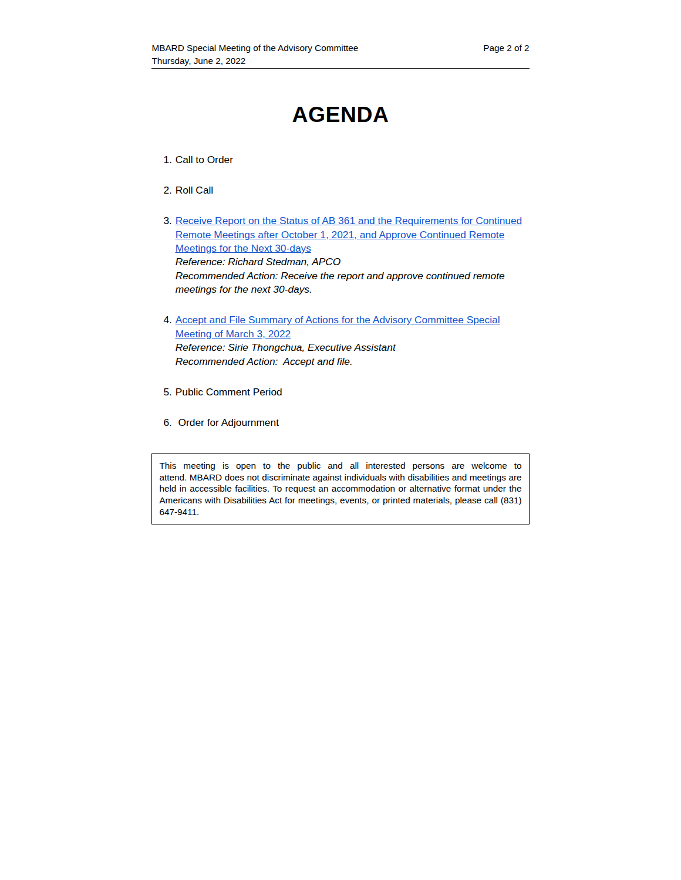MBARD Special Meeting of the Advisory Committee
Page 2 of 2
Thursday, June 2, 2022
AGENDA
1. Call to Order
2. Roll Call
3. Receive Report on the Status of AB 361 and the Requirements for Continued Remote Meetings after October 1, 2021, and Approve Continued Remote Meetings for the Next 30-days
Reference: Richard Stedman, APCO
Recommended Action: Receive the report and approve continued remote meetings for the next 30-days.
4. Accept and File Summary of Actions for the Advisory Committee Special Meeting of March 3, 2022
Reference: Sirie Thongchua, Executive Assistant
Recommended Action: Accept and file.
5. Public Comment Period
6. Order for Adjournment
This meeting is open to the public and all interested persons are welcome to attend. MBARD does not discriminate against individuals with disabilities and meetings are held in accessible facilities. To request an accommodation or alternative format under the Americans with Disabilities Act for meetings, events, or printed materials, please call (831) 647-9411.